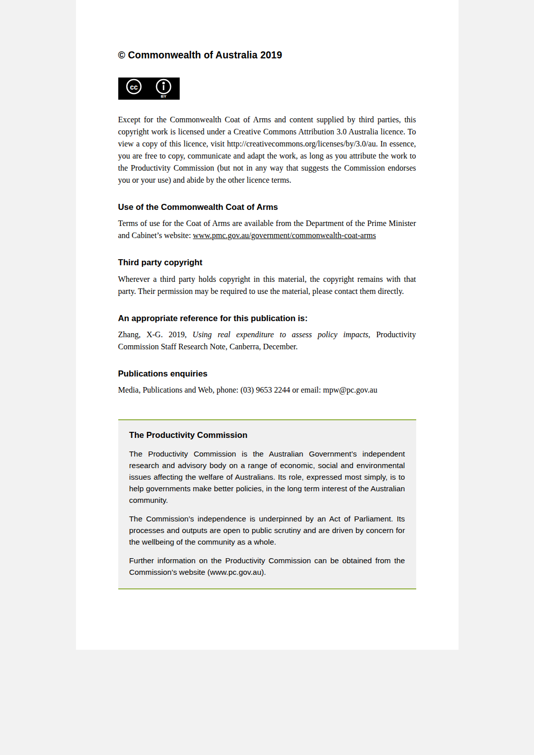© Commonwealth of Australia 2019
cc BY
Except for the Commonwealth Coat of Arms and content supplied by third parties, this copyright work is licensed under a Creative Commons Attribution 3.0 Australia licence. To view a copy of this licence, visit http://creativecommons.org/licenses/by/3.0/au. In essence, you are free to copy, communicate and adapt the work, as long as you attribute the work to the Productivity Commission (but not in any way that suggests the Commission endorses you or your use) and abide by the other licence terms.
Use of the Commonwealth Coat of Arms
Terms of use for the Coat of Arms are available from the Department of the Prime Minister and Cabinet’s website: www.pmc.gov.au/government/commonwealth-coat-arms
Third party copyright
Wherever a third party holds copyright in this material, the copyright remains with that party. Their permission may be required to use the material, please contact them directly.
An appropriate reference for this publication is:
Zhang, X-G. 2019, Using real expenditure to assess policy impacts, Productivity Commission Staff Research Note, Canberra, December.
Publications enquiries
Media, Publications and Web, phone: (03) 9653 2244 or email: mpw@pc.gov.au
The Productivity Commission
The Productivity Commission is the Australian Government’s independent research and advisory body on a range of economic, social and environmental issues affecting the welfare of Australians. Its role, expressed most simply, is to help governments make better policies, in the long term interest of the Australian community.
The Commission’s independence is underpinned by an Act of Parliament. Its processes and outputs are open to public scrutiny and are driven by concern for the wellbeing of the community as a whole.
Further information on the Productivity Commission can be obtained from the Commission’s website (www.pc.gov.au).